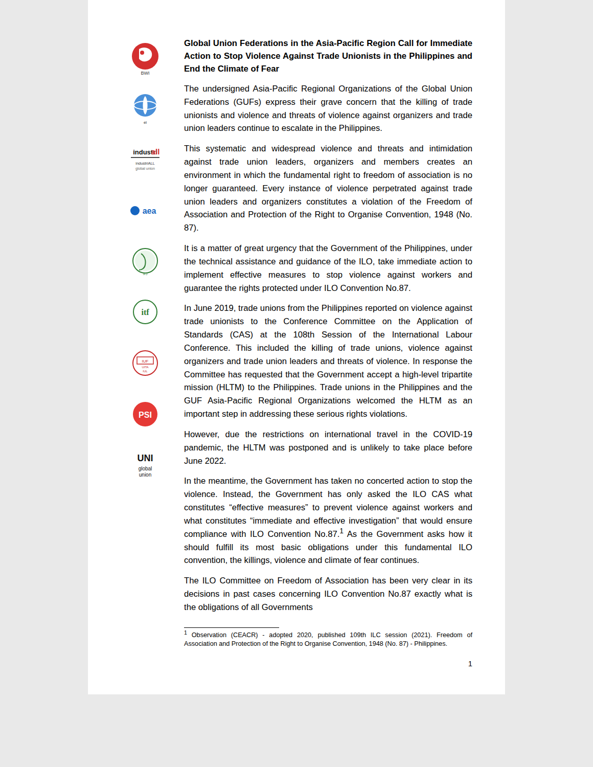BWI
ei
industri all industriALL global union
aea
IFJ
itf
IUF UITA IUL
PSI
UNI global union
Global Union Federations in the Asia-Pacific Region Call for Immediate Action to Stop Violence Against Trade Unionists in the Philippines and End the Climate of Fear
The undersigned Asia-Pacific Regional Organizations of the Global Union Federations (GUFs) express their grave concern that the killing of trade unionists and violence and threats of violence against organizers and trade union leaders continue to escalate in the Philippines.
This systematic and widespread violence and threats and intimidation against trade union leaders, organizers and members creates an environment in which the fundamental right to freedom of association is no longer guaranteed. Every instance of violence perpetrated against trade union leaders and organizers constitutes a violation of the Freedom of Association and Protection of the Right to Organise Convention, 1948 (No. 87).
It is a matter of great urgency that the Government of the Philippines, under the technical assistance and guidance of the ILO, take immediate action to implement effective measures to stop violence against workers and guarantee the rights protected under ILO Convention No.87.
In June 2019, trade unions from the Philippines reported on violence against trade unionists to the Conference Committee on the Application of Standards (CAS) at the 108th Session of the International Labour Conference. This included the killing of trade unions, violence against organizers and trade union leaders and threats of violence. In response the Committee has requested that the Government accept a high-level tripartite mission (HLTM) to the Philippines. Trade unions in the Philippines and the GUF Asia-Pacific Regional Organizations welcomed the HLTM as an important step in addressing these serious rights violations.
However, due the restrictions on international travel in the COVID-19 pandemic, the HLTM was postponed and is unlikely to take place before June 2022.
In the meantime, the Government has taken no concerted action to stop the violence. Instead, the Government has only asked the ILO CAS what constitutes “effective measures” to prevent violence against workers and what constitutes “immediate and effective investigation” that would ensure compliance with ILO Convention No.87.1 As the Government asks how it should fulfill its most basic obligations under this fundamental ILO convention, the killings, violence and climate of fear continues.
The ILO Committee on Freedom of Association has been very clear in its decisions in past cases concerning ILO Convention No.87 exactly what is the obligations of all Governments
1 Observation (CEACR) - adopted 2020, published 109th ILC session (2021). Freedom of Association and Protection of the Right to Organise Convention, 1948 (No. 87) - Philippines.
1